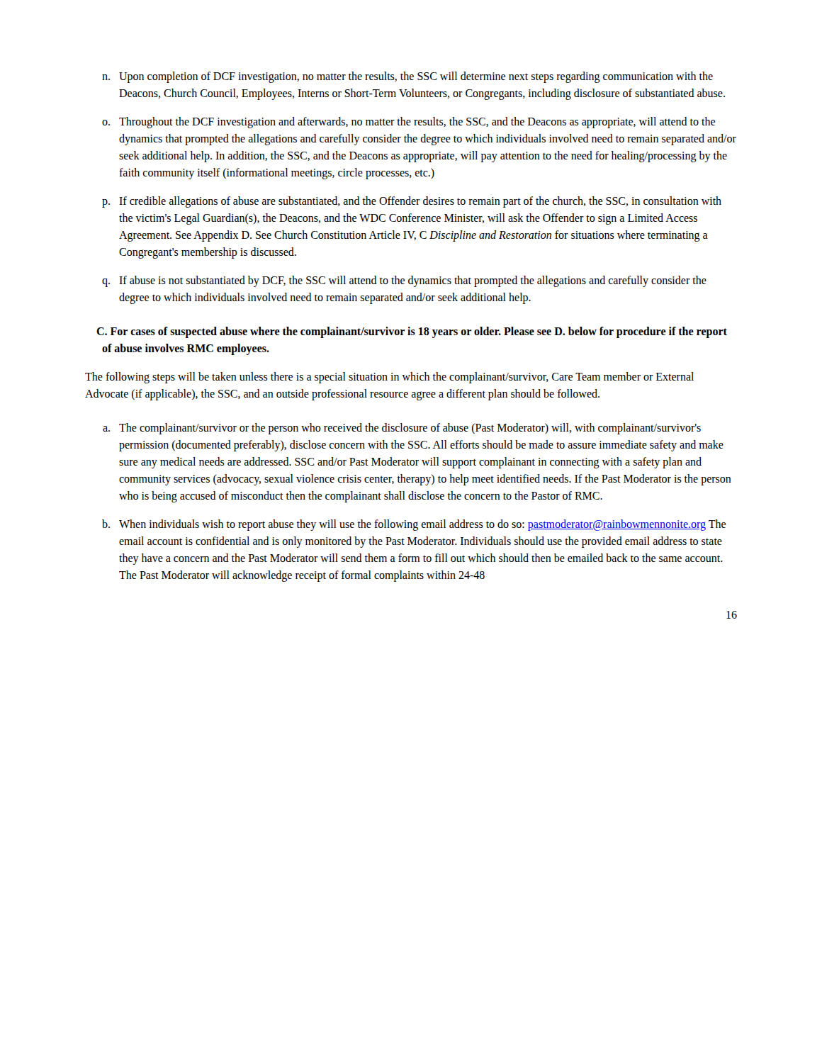Upon completion of DCF investigation, no matter the results, the SSC will determine next steps regarding communication with the Deacons, Church Council, Employees, Interns or Short-Term Volunteers, or Congregants, including disclosure of substantiated abuse.
Throughout the DCF investigation and afterwards, no matter the results, the SSC, and the Deacons as appropriate, will attend to the dynamics that prompted the allegations and carefully consider the degree to which individuals involved need to remain separated and/or seek additional help. In addition, the SSC, and the Deacons as appropriate, will pay attention to the need for healing/processing by the faith community itself (informational meetings, circle processes, etc.)
If credible allegations of abuse are substantiated, and the Offender desires to remain part of the church, the SSC, in consultation with the victim's Legal Guardian(s), the Deacons, and the WDC Conference Minister, will ask the Offender to sign a Limited Access Agreement. See Appendix D. See Church Constitution Article IV, C Discipline and Restoration for situations where terminating a Congregant's membership is discussed.
If abuse is not substantiated by DCF, the SSC will attend to the dynamics that prompted the allegations and carefully consider the degree to which individuals involved need to remain separated and/or seek additional help.
C. For cases of suspected abuse where the complainant/survivor is 18 years or older. Please see D. below for procedure if the report of abuse involves RMC employees.
The following steps will be taken unless there is a special situation in which the complainant/survivor, Care Team member or External Advocate (if applicable), the SSC, and an outside professional resource agree a different plan should be followed.
The complainant/survivor or the person who received the disclosure of abuse (Past Moderator) will, with complainant/survivor's permission (documented preferably), disclose concern with the SSC. All efforts should be made to assure immediate safety and make sure any medical needs are addressed. SSC and/or Past Moderator will support complainant in connecting with a safety plan and community services (advocacy, sexual violence crisis center, therapy) to help meet identified needs. If the Past Moderator is the person who is being accused of misconduct then the complainant shall disclose the concern to the Pastor of RMC.
When individuals wish to report abuse they will use the following email address to do so: pastmoderator@rainbowmennonite.org The email account is confidential and is only monitored by the Past Moderator. Individuals should use the provided email address to state they have a concern and the Past Moderator will send them a form to fill out which should then be emailed back to the same account. The Past Moderator will acknowledge receipt of formal complaints within 24-48
16